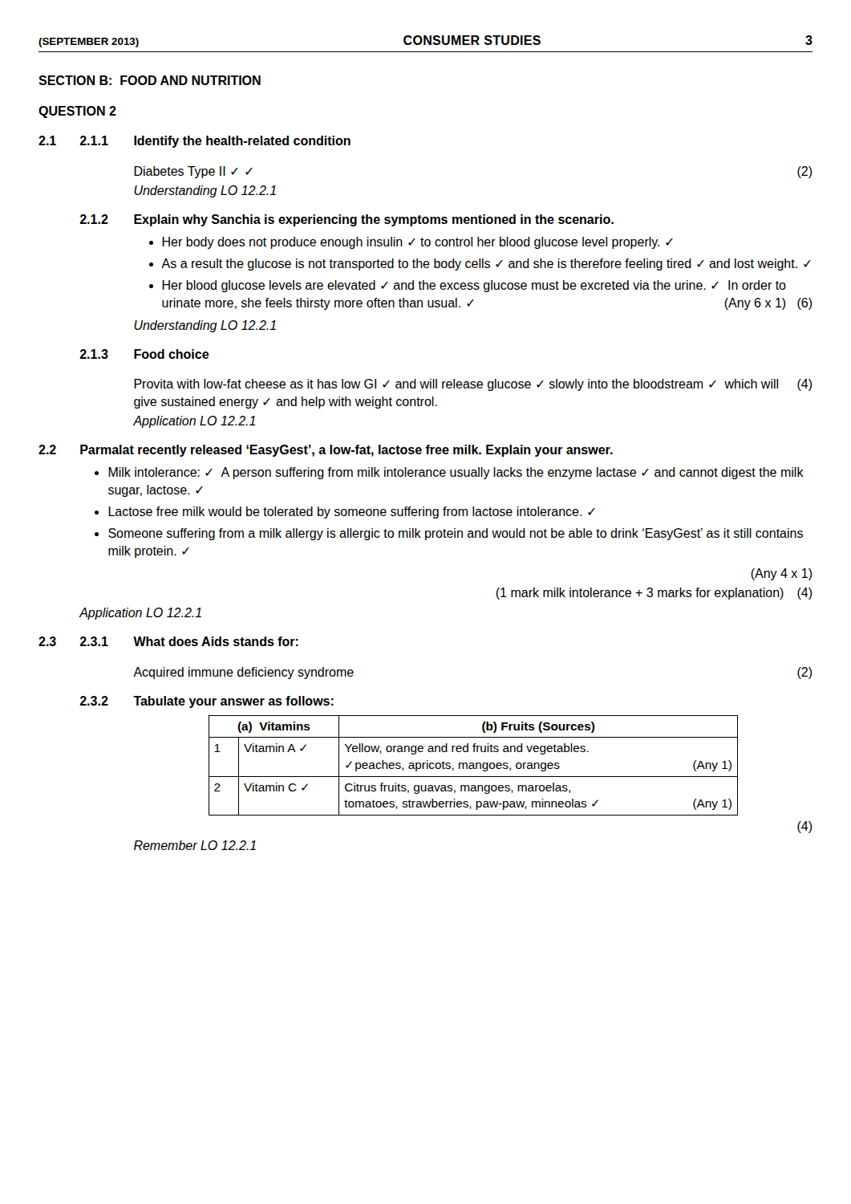(SEPTEMBER 2013) CONSUMER STUDIES 3
SECTION B: FOOD AND NUTRITION
QUESTION 2
2.1
2.1.1
Identify the health-related condition
(2) Diabetes Type II Understanding LO 12.2.1
2.1.2
Explain why Sanchia is experiencing the symptoms mentioned in the scenario.
Her body does not produce enough insulin to control her blood glucose level properly.
As a result the glucose is not transported to the body cells and she is therefore feeling tired and lost weight.
Her blood glucose levels are elevated and the excess glucose must be excreted via the urine. In order to urinate more, she feels thirsty more often than usual. (Any 6 x 1) (6)
Understanding LO 12.2.1
2.1.3
Food choice
(4) Provita with low-fat cheese as it has low GI and will release glucose slowly into the bloodstream which will give sustained energy and help with weight control. Application LO 12.2.1
2.2
Parmalat recently released ‘EasyGest’, a low-fat, lactose free milk. Explain your answer.
Milk intolerance: A person suffering from milk intolerance usually lacks the enzyme lactase and cannot digest the milk sugar, lactose.
Lactose free milk would be tolerated by someone suffering from lactose intolerance.
Someone suffering from a milk allergy is allergic to milk protein and would not be able to drink ‘EasyGest’ as it still contains milk protein.
(Any 4 x 1)
(4) (1 mark milk intolerance + 3 marks for explanation)
Application LO 12.2.1
2.3
2.3.1
What does Aids stands for:
(2) Acquired immune deficiency syndrome
2.3.2
Tabulate your answer as follows:
| (a) Vitamins | (b) Fruits (Sources) |
| --- | --- |
| 1 | Vitamin A | Yellow, orange and red fruits and vegetables. peaches, apricots, mangoes, oranges (Any 1) |
| 2 | Vitamin C | Citrus fruits, guavas, mangoes, maroelas, tomatoes, strawberries, paw-paw, minneolas (Any 1) |
(4)
Remember LO 12.2.1